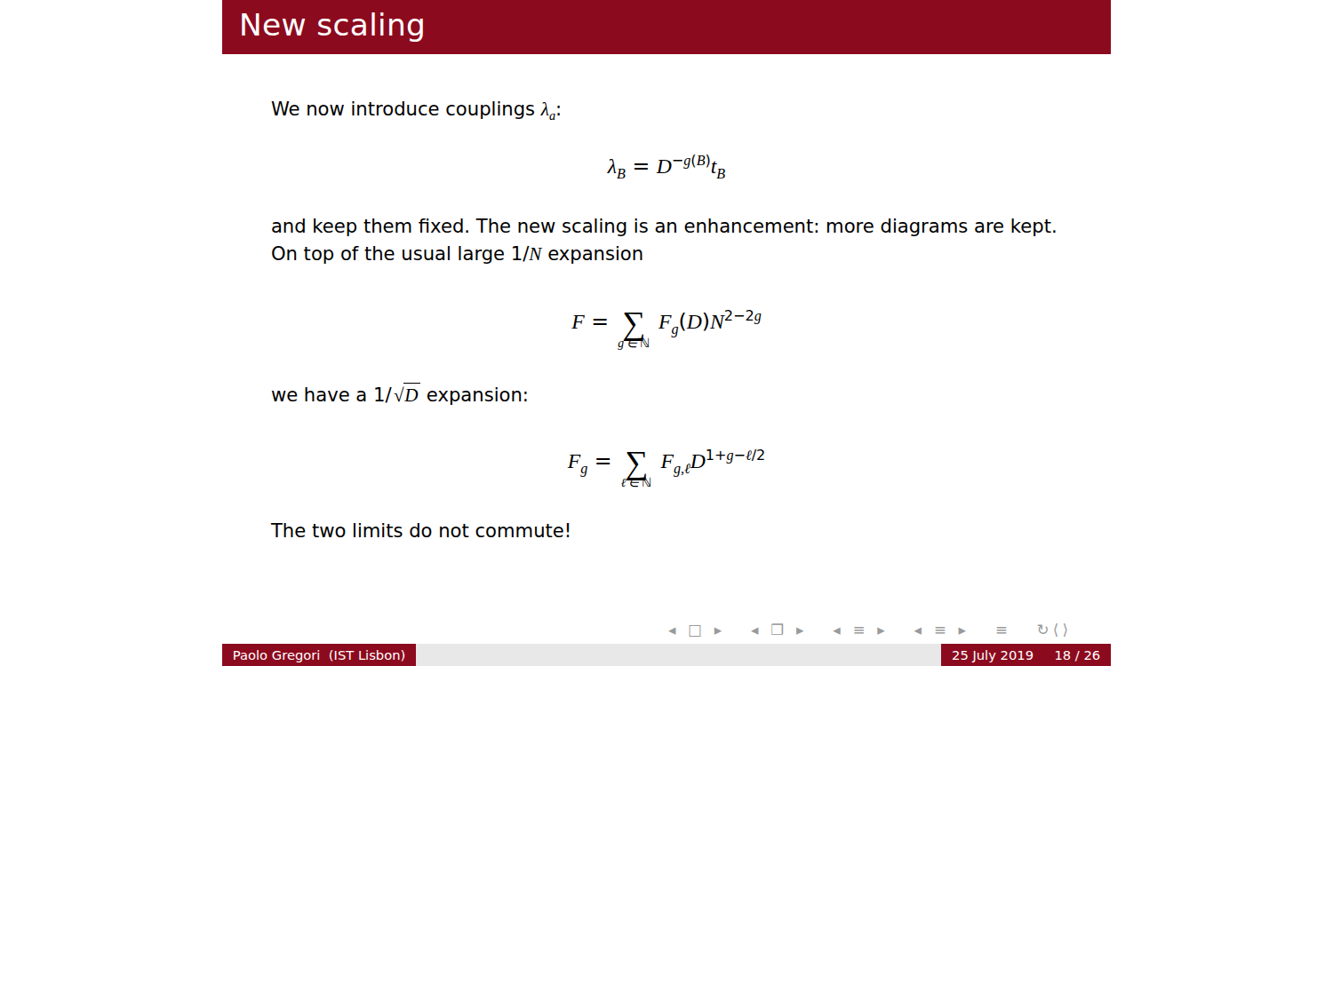New scaling
We now introduce couplings λa:
λB = D−g(B)tB
and keep them fixed. The new scaling is an enhancement: more diagrams are kept. On top of the usual large 1/N expansion
F = ∑g ∈ ℕ Fg(D)N2−2g
we have a 1/√D expansion:
Fg = ∑ℓ ∈ ℕ Fg,ℓ D1+g−ℓ/2
The two limits do not commute!
◂ □ ▸ ◂ ❐ ▸ ◂ ≡ ▸ ◂ ≡ ▸ ≡ ↻⟨⟩
Paolo Gregori (IST Lisbon)
25 July 2019 18 / 26